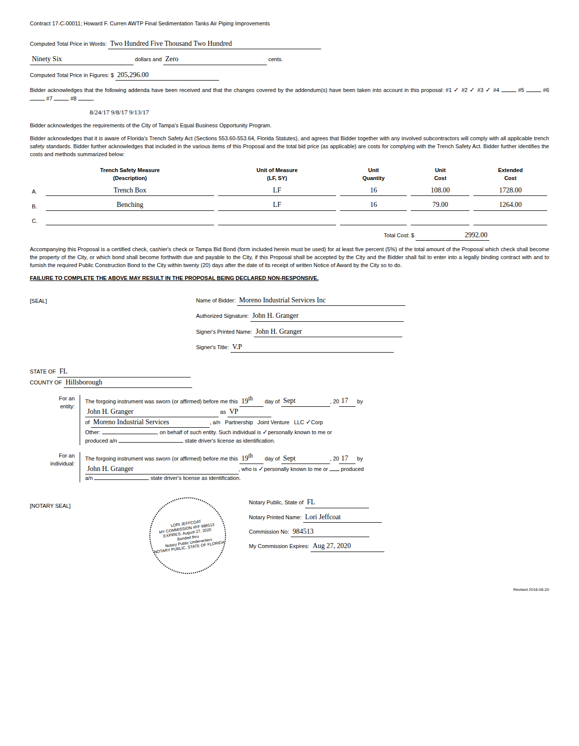Contract 17-C-00011; Howard F. Curren AWTP Final Sedimentation Tanks Air Piping Improvements
Computed Total Price in Words: Two Hundred Five Thousand Two Hundred
Ninety Six dollars and Zero cents.
Computed Total Price in Figures: $ 205,296.00
Bidder acknowledges that the following addenda have been received and that the changes covered by the addendum(s) have been taken into account in this proposal: #1 ✓ #2 ✓ #3 ✓ #4 #5 #6 #7 #8 .
8/24/17 9/8/17 9/13/17
Bidder acknowledges the requirements of the City of Tampa's Equal Business Opportunity Program.
Bidder acknowledges that it is aware of Florida's Trench Safety Act (Sections 553.60-553.64, Florida Statutes), and agrees that Bidder together with any involved subcontractors will comply with all applicable trench safety standards. Bidder further acknowledges that included in the various items of this Proposal and the total bid price (as applicable) are costs for complying with the Trench Safety Act. Bidder further identifies the costs and methods summarized below:
| | Trench Safety Measure (Description) | Unit of Measure (LF, SY) | Unit Quantity | Unit Cost | Extended Cost |
| --- | --- | --- | --- | --- | --- |
| A. | Trench Box | LF | 16 | 108.00 | 1728.00 |
| B. | Benching | LF | 16 | 79.00 | 1264.00 |
| C. | | | | | |
Total Cost: $ 2992.00
Accompanying this Proposal is a certified check, cashier's check or Tampa Bid Bond (form included herein must be used) for at least five percent (5%) of the total amount of the Proposal which check shall become the property of the City, or which bond shall become forthwith due and payable to the City, if this Proposal shall be accepted by the City and the Bidder shall fail to enter into a legally binding contract with and to furnish the required Public Construction Bond to the City within twenty (20) days after the date of its receipt of written Notice of Award by the City so to do.
FAILURE TO COMPLETE THE ABOVE MAY RESULT IN THE PROPOSAL BEING DECLARED NON-RESPONSIVE.
[SEAL]
Name of Bidder: Moreno Industrial Services Inc
Authorized Signature: John H. Granger
Signer's Printed Name: John H. Granger
Signer's Title: V.P
STATE OF FL
COUNTY OF Hillsborough
For an
entity:
The forgoing instrument was sworn (or affirmed) before me this 19th day of Sept, 2017 by
John H. Granger as VP
of Moreno Industrial Services, a/n Partnership Joint Venture LLC ✓Corp
Other: , on behalf of such entity. Such individual is ✓personally known to me or
produced a/n state driver's license as identification.
For an
individual:
The forgoing instrument was sworn (or affirmed) before me this 19th day of Sept, 2017 by
John H. Granger, who is ✓personally known to me or produced
a/n state driver's license as identification.
[NOTARY SEAL]
LORI JEFFCOAT
MY COMMISSION #FF 986513
EXPIRES: August 27, 2020
Bonded thru
Notary Public Underwriters
NOTARY PUBLIC, STATE OF FLORIDA
Notary Public, State of FL
Notary Printed Name: Lori Jeffcoat
Commission No: 984513
My Commission Expires: Aug 27, 2020
Revised 2016-06-20